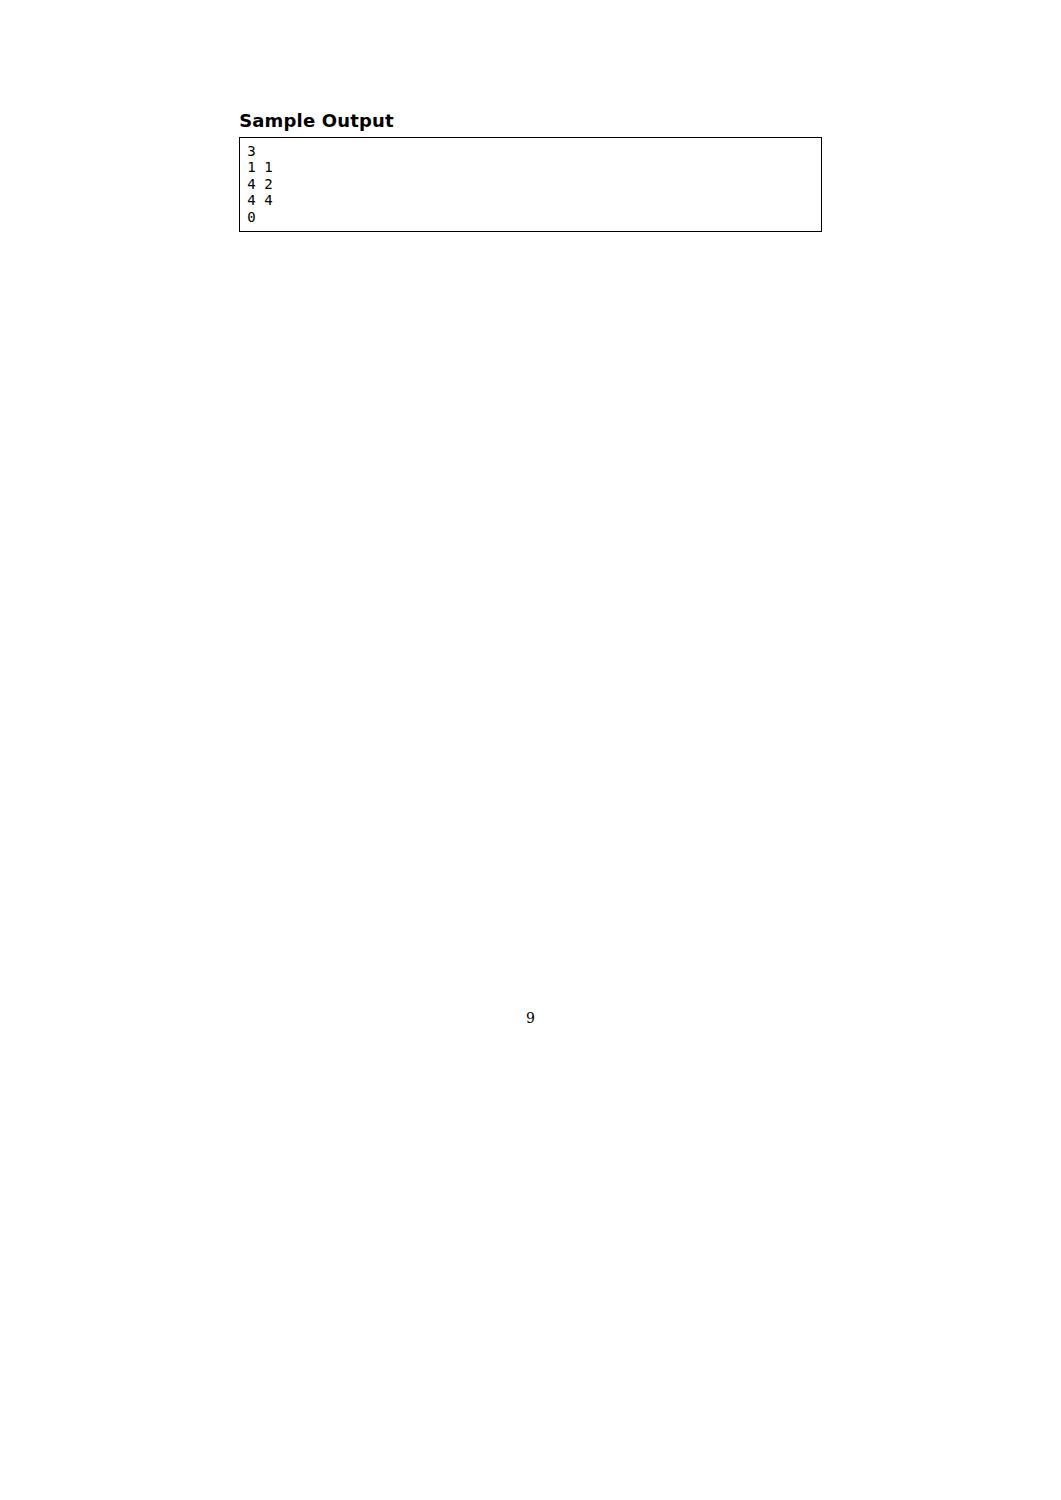Sample Output
3
1 1
4 2
4 4
0
9